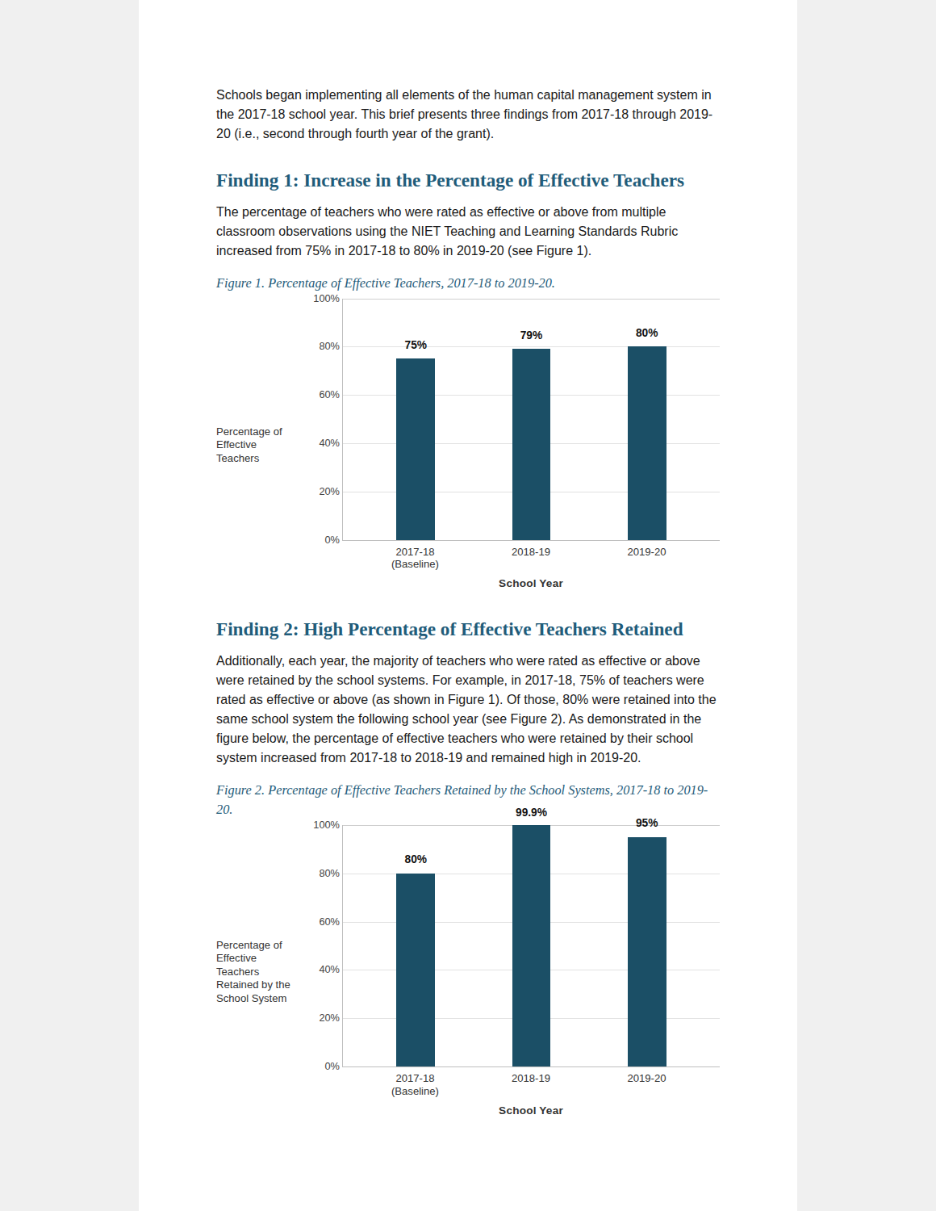Schools began implementing all elements of the human capital management system in the 2017-18 school year. This brief presents three findings from 2017-18 through 2019-20 (i.e., second through fourth year of the grant).
Finding 1: Increase in the Percentage of Effective Teachers
The percentage of teachers who were rated as effective or above from multiple classroom observations using the NIET Teaching and Learning Standards Rubric increased from 75% in 2017-18 to 80% in 2019-20 (see Figure 1).
Figure 1. Percentage of Effective Teachers, 2017-18 to 2019-20.
Percentage of Effective Teachers
100% 80% 60% 40% 20% 0%
75%
79%
80%
2017-18
(Baseline)
2018-19
2019-20
School Year
Finding 2: High Percentage of Effective Teachers Retained
Additionally, each year, the majority of teachers who were rated as effective or above were retained by the school systems. For example, in 2017-18, 75% of teachers were rated as effective or above (as shown in Figure 1). Of those, 80% were retained into the same school system the following school year (see Figure 2). As demonstrated in the figure below, the percentage of effective teachers who were retained by their school system increased from 2017-18 to 2018-19 and remained high in 2019-20.
Figure 2. Percentage of Effective Teachers Retained by the School Systems, 2017-18 to 2019-20.
Percentage of Effective Teachers Retained by the School System
100% 80% 60% 40% 20% 0%
80%
99.9%
95%
2017-18
(Baseline)
2018-19
2019-20
School Year